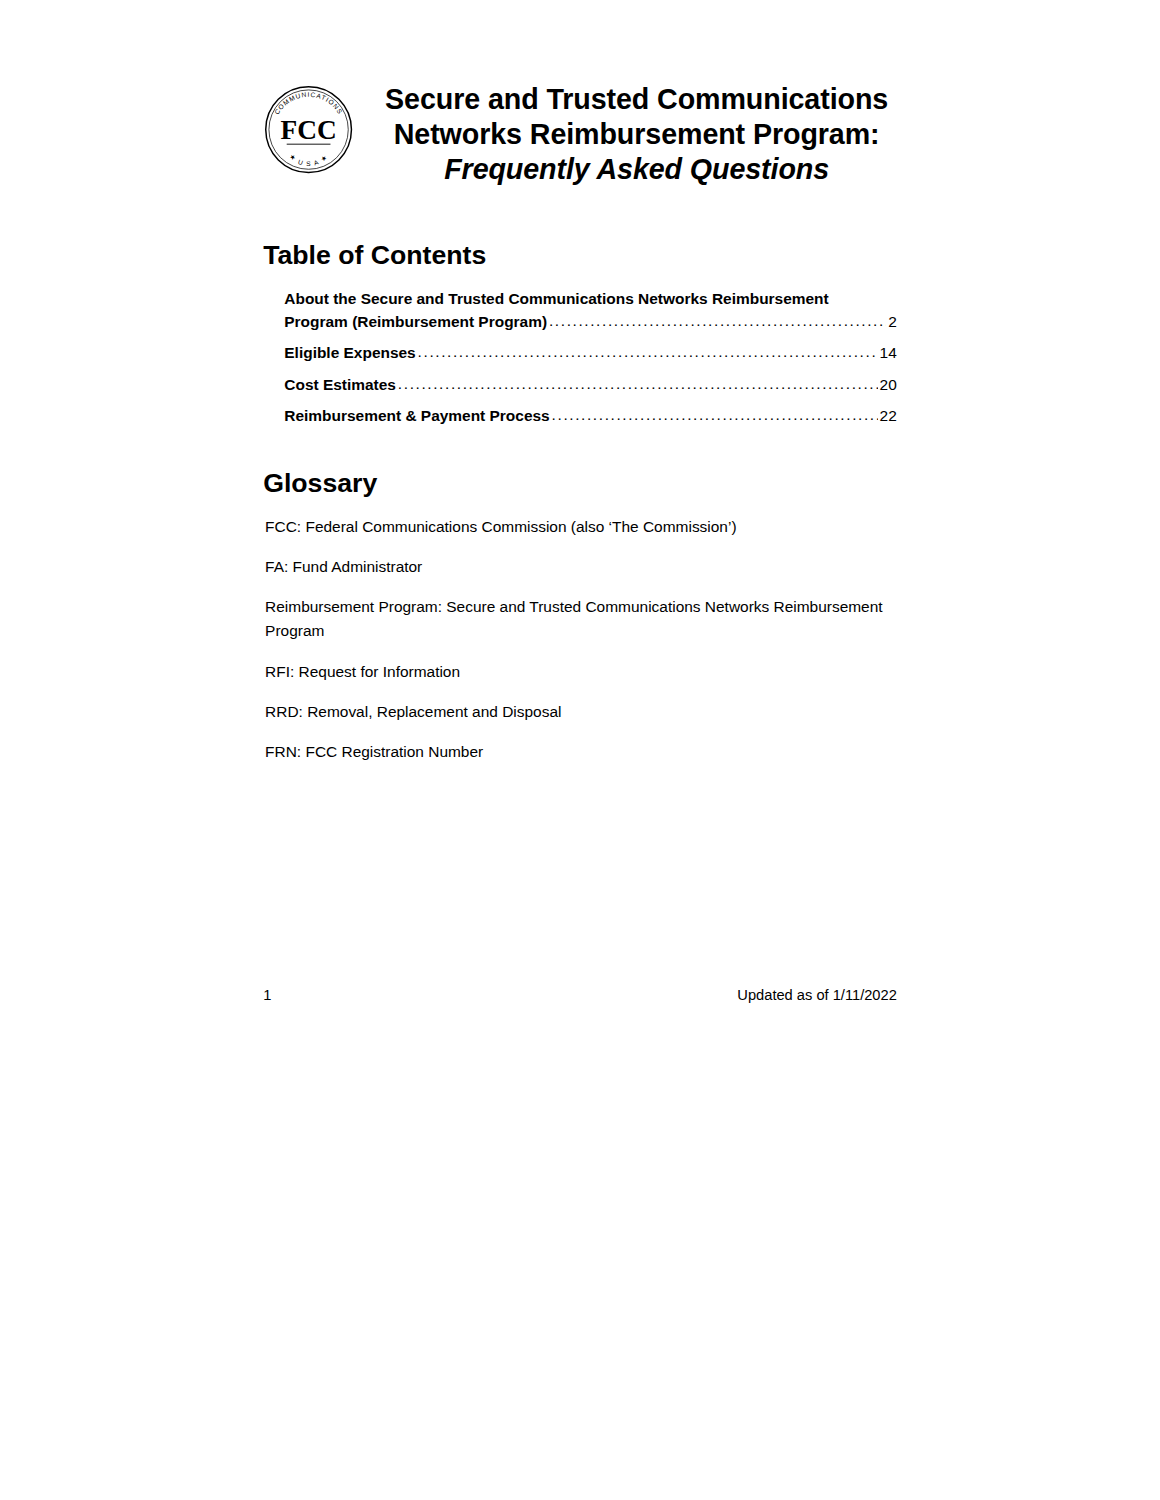COMMUNICATIONS ★ U S A ★ FCC
Secure and Trusted Communications Networks Reimbursement Program: Frequently Asked Questions
Table of Contents
About the Secure and Trusted Communications Networks Reimbursement
Program (Reimbursement Program) ............................................................................... 2
Eligible Expenses ............................................................................................................. 14
Cost Estimates ................................................................................................................. 20
Reimbursement & Payment Process ............................................................................. 22
Glossary
FCC: Federal Communications Commission (also ‘The Commission’)
FA: Fund Administrator
Reimbursement Program: Secure and Trusted Communications Networks Reimbursement Program
RFI: Request for Information
RRD: Removal, Replacement and Disposal
FRN: FCC Registration Number
1 Updated as of 1/11/2022